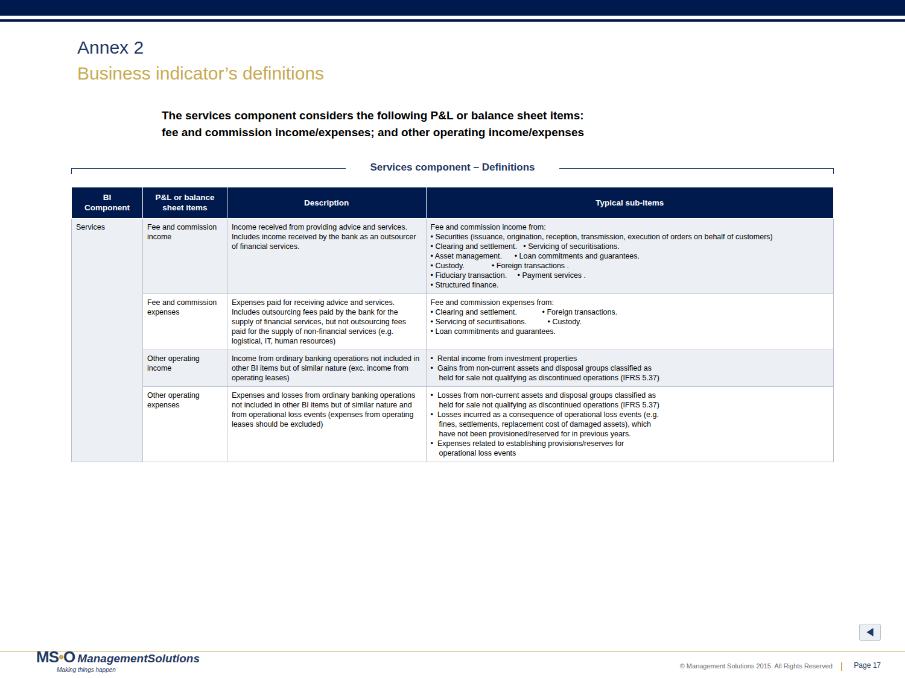Annex 2
Business indicator’s definitions
The services component considers the following P&L or balance sheet items:
fee and commission income/expenses; and other operating income/expenses
Services component – Definitions
| BI Component | P&L or balance sheet items | Description | Typical sub-items |
| --- | --- | --- | --- |
| Services | Fee and commission income | Income received from providing advice and services. Includes income received by the bank as an outsourcer of financial services. | Fee and commission income from: • Securities (issuance, origination, reception, transmission, execution of orders on behalf of customers) • Clearing and settlement. • Servicing of securitisations. • Asset management. • Loan commitments and guarantees. • Custody. • Foreign transactions . • Fiduciary transaction. • Payment services . • Structured finance. |
| Fee and commission expenses | Expenses paid for receiving advice and services. Includes outsourcing fees paid by the bank for the supply of financial services, but not outsourcing fees paid for the supply of non-financial services (e.g. logistical, IT, human resources) | Fee and commission expenses from: • Clearing and settlement. • Foreign transactions. • Servicing of securitisations. • Custody. • Loan commitments and guarantees. |
| Other operating income | Income from ordinary banking operations not included in other BI items but of similar nature (exc. income from operating leases) | • Rental income from investment properties • Gains from non-current assets and disposal groups classified as held for sale not qualifying as discontinued operations (IFRS 5.37) |
| Other operating expenses | Expenses and losses from ordinary banking operations not included in other BI items but of similar nature and from operational loss events (expenses from operating leases should be excluded) | • Losses from non-current assets and disposal groups classified as held for sale not qualifying as discontinued operations (IFRS 5.37) • Losses incurred as a consequence of operational loss events (e.g. fines, settlements, replacement cost of damaged assets), which have not been provisioned/reserved for in previous years. • Expenses related to establishing provisions/reserves for operational loss events |
MS•O ManagementSolutions Making things happen
© Management Solutions 2015. All Rights Reserved
Page 17